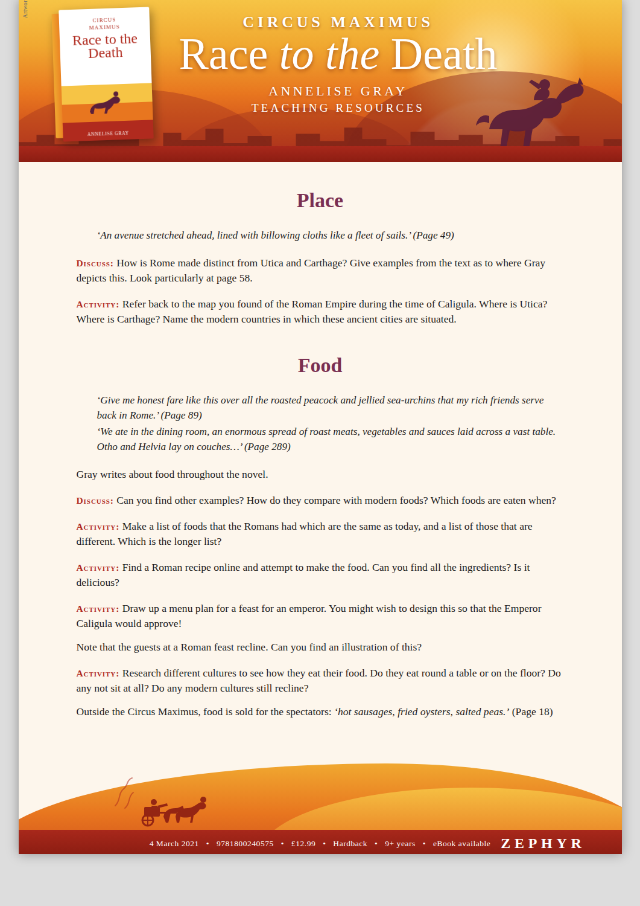CIRCUS MAXIMUS
Race to the Death
ANNELISE GRAY
TEACHING RESOURCES
CIRCUS
MAXIMUS
Race to the
Death
ANNELISE GRAY
Artwork by Levente Szabo
Place
‘An avenue stretched ahead, lined with billowing cloths like a fleet of sails.’ (Page 49)
Discuss: How is Rome made distinct from Utica and Carthage? Give examples from the text as to where Gray depicts this. Look particularly at page 58.
Activity: Refer back to the map you found of the Roman Empire during the time of Caligula. Where is Utica? Where is Carthage? Name the modern countries in which these ancient cities are situated.
Food
‘Give me honest fare like this over all the roasted peacock and jellied sea-urchins that my rich friends serve back in Rome.’ (Page 89)
‘We ate in the dining room, an enormous spread of roast meats, vegetables and sauces laid across a vast table. Otho and Helvia lay on couches…’ (Page 289)
Gray writes about food throughout the novel.
Discuss: Can you find other examples? How do they compare with modern foods? Which foods are eaten when?
Activity: Make a list of foods that the Romans had which are the same as today, and a list of those that are different. Which is the longer list?
Activity: Find a Roman recipe online and attempt to make the food. Can you find all the ingredients? Is it delicious?
Activity: Draw up a menu plan for a feast for an emperor. You might wish to design this so that the Emperor Caligula would approve!
Note that the guests at a Roman feast recline. Can you find an illustration of this?
Activity: Research different cultures to see how they eat their food. Do they eat round a table or on the floor? Do any not sit at all? Do any modern cultures still recline?
Outside the Circus Maximus, food is sold for the spectators: ‘hot sausages, fried oysters, salted peas.’ (Page 18)
4 March 2021 • 9781800240575 • £12.99 • Hardback • 9+ years • eBook available
ZEPHYR